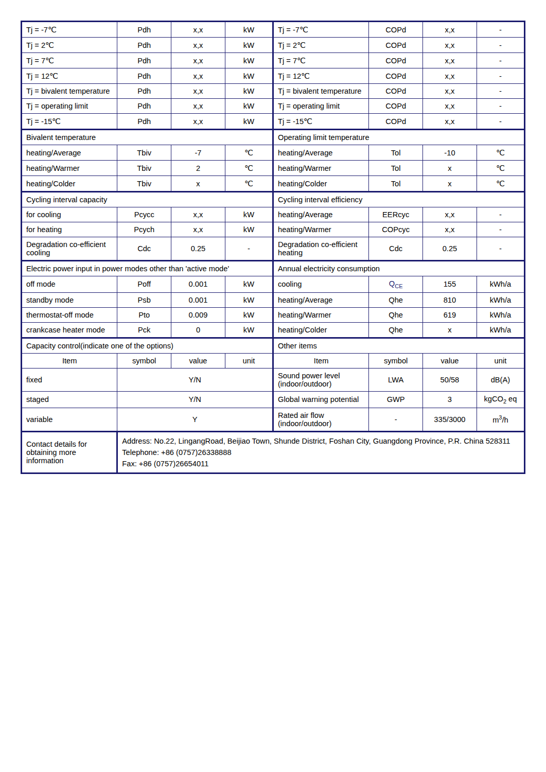| Tj = -7℃ | Pdh | x,x | kW | Tj = -7℃ | COPd | x,x | - |
| Tj = 2℃ | Pdh | x,x | kW | Tj = 2℃ | COPd | x,x | - |
| Tj = 7℃ | Pdh | x,x | kW | Tj = 7℃ | COPd | x,x | - |
| Tj = 12℃ | Pdh | x,x | kW | Tj = 12℃ | COPd | x,x | - |
| Tj = bivalent temperature | Pdh | x,x | kW | Tj = bivalent temperature | COPd | x,x | - |
| Tj = operating limit | Pdh | x,x | kW | Tj = operating limit | COPd | x,x | - |
| Tj = -15℃ | Pdh | x,x | kW | Tj = -15℃ | COPd | x,x | - |
| Bivalent temperature | Operating limit temperature |
| heating/Average | Tbiv | -7 | ℃ | heating/Average | Tol | -10 | ℃ |
| heating/Warmer | Tbiv | 2 | ℃ | heating/Warmer | Tol | x | ℃ |
| heating/Colder | Tbiv | x | ℃ | heating/Colder | Tol | x | ℃ |
| Cycling interval capacity | Cycling interval efficiency |
| for cooling | Pcycc | x,x | kW | heating/Average | EERcyc | x,x | - |
| for heating | Pcych | x,x | kW | heating/Warmer | COPcyc | x,x | - |
| Degradation co-efficient cooling | Cdc | 0.25 | - | Degradation co-efficient heating | Cdc | 0.25 | - |
| Electric power input in power modes other than 'active mode' | Annual electricity consumption |
| off mode | Poff | 0.001 | kW | cooling | Q CE | 155 | kWh/a |
| standby mode | Psb | 0.001 | kW | heating/Average | Qhe | 810 | kWh/a |
| thermostat-off mode | Pto | 0.009 | kW | heating/Warmer | Qhe | 619 | kWh/a |
| crankcase heater mode | Pck | 0 | kW | heating/Colder | Qhe | x | kWh/a |
| Capacity control(indicate one of the options) | Other items |
| Item | symbol | value | unit | Item | symbol | value | unit |
| fixed | Y/N | Sound power level (indoor/outdoor) | LWA | 50/58 | dB(A) |
| staged | Y/N | Global warning potential | GWP | 3 | kgCO 2 eq |
| variable | Y | Rated air flow (indoor/outdoor) | - | 335/3000 | m 3 /h |
| Contact details for obtaining more information | Address: No.22, LingangRoad, Beijiao Town, Shunde District, Foshan City, Guangdong Province, P.R. China 528311 Telephone: +86 (0757)26338888 Fax: +86 (0757)26654011 |